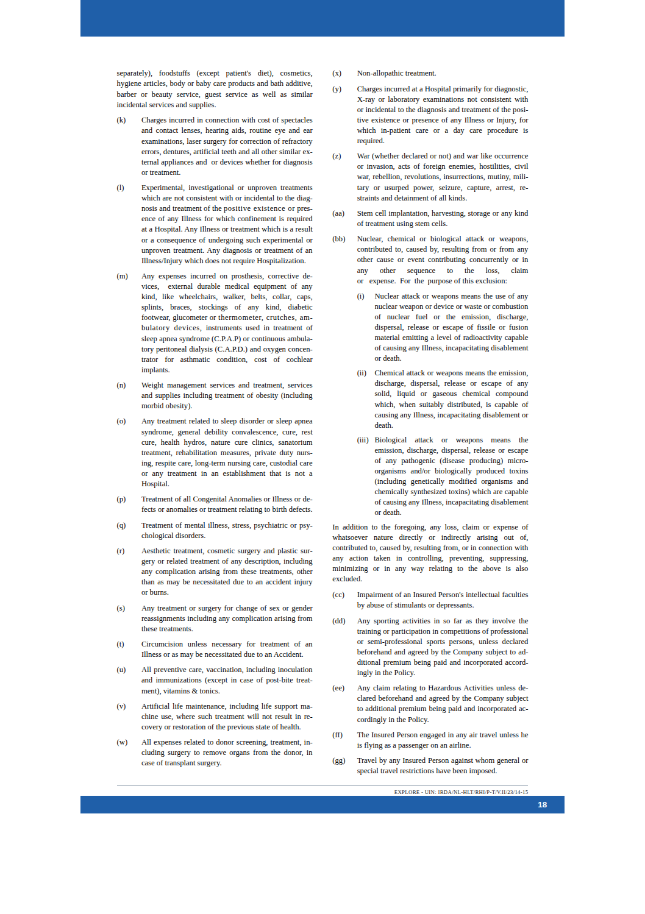separately), foodstuffs (except patient's diet), cosmetics, hygiene articles, body or baby care products and bath additive, barber or beauty service, guest service as well as similar incidental services and supplies.
(k)
Charges incurred in connection with cost of spectacles and contact lenses, hearing aids, routine eye and ear examinations, laser surgery for correction of refractory errors, dentures, artificial teeth and all other similar external appliances and or devices whether for diagnosis or treatment.
(l)
Experimental, investigational or unproven treatments which are not consistent with or incidental to the diagnosis and treatment of the positive existence or presence of any Illness for which confinement is required at a Hospital. Any Illness or treatment which is a result or a consequence of undergoing such experimental or unproven treatment. Any diagnosis or treatment of an Illness/Injury which does not require Hospitalization.
(m)
Any expenses incurred on prosthesis, corrective devices, external durable medical equipment of any kind, like wheelchairs, walker, belts, collar, caps, splints, braces, stockings of any kind, diabetic footwear, glucometer or thermometer, crutches, ambulatory devices, instruments used in treatment of sleep apnea syndrome (C.P.A.P) or continuous ambulatory peritoneal dialysis (C.A.P.D.) and oxygen concentrator for asthmatic condition, cost of cochlear implants.
(n)
Weight management services and treatment, services and supplies including treatment of obesity (including morbid obesity).
(o)
Any treatment related to sleep disorder or sleep apnea syndrome, general debility convalescence, cure, rest cure, health hydros, nature cure clinics, sanatorium treatment, rehabilitation measures, private duty nursing, respite care, long-term nursing care, custodial care or any treatment in an establishment that is not a Hospital.
(p)
Treatment of all Congenital Anomalies or Illness or defects or anomalies or treatment relating to birth defects.
(q)
Treatment of mental illness, stress, psychiatric or psychological disorders.
(r)
Aesthetic treatment, cosmetic surgery and plastic surgery or related treatment of any description, including any complication arising from these treatments, other than as may be necessitated due to an accident injury or burns.
(s)
Any treatment or surgery for change of sex or gender reassignments including any complication arising from these treatments.
(t)
Circumcision unless necessary for treatment of an Illness or as may be necessitated due to an Accident.
(u)
All preventive care, vaccination, including inoculation and immunizations (except in case of post-bite treatment), vitamins & tonics.
(v)
Artificial life maintenance, including life support machine use, where such treatment will not result in recovery or restoration of the previous state of health.
(w)
All expenses related to donor screening, treatment, including surgery to remove organs from the donor, in case of transplant surgery.
(x)
Non-allopathic treatment.
(y)
Charges incurred at a Hospital primarily for diagnostic, X-ray or laboratory examinations not consistent with or incidental to the diagnosis and treatment of the positive existence or presence of any Illness or Injury, for which in-patient care or a day care procedure is required.
(z)
War (whether declared or not) and war like occurrence or invasion, acts of foreign enemies, hostilities, civil war, rebellion, revolutions, insurrections, mutiny, military or usurped power, seizure, capture, arrest, restraints and detainment of all kinds.
(aa)
Stem cell implantation, harvesting, storage or any kind of treatment using stem cells.
(bb)
Nuclear, chemical or biological attack or weapons, contributed to, caused by, resulting from or from any other cause or event contributing concurrently or in any other sequence to the loss, claim or expense. For the purpose of this exclusion:
(i)
Nuclear attack or weapons means the use of any nuclear weapon or device or waste or combustion of nuclear fuel or the emission, discharge, dispersal, release or escape of fissile or fusion material emitting a level of radioactivity capable of causing any Illness, incapacitating disablement or death.
(ii)
Chemical attack or weapons means the emission, discharge, dispersal, release or escape of any solid, liquid or gaseous chemical compound which, when suitably distributed, is capable of causing any Illness, incapacitating disablement or death.
(iii)
Biological attack or weapons means the emission, discharge, dispersal, release or escape of any pathogenic (disease producing) micro-organisms and/or biologically produced toxins (including genetically modified organisms and chemically synthesized toxins) which are capable of causing any Illness, incapacitating disablement or death.
In addition to the foregoing, any loss, claim or expense of whatsoever nature directly or indirectly arising out of, contributed to, caused by, resulting from, or in connection with any action taken in controlling, preventing, suppressing, minimizing or in any way relating to the above is also excluded.
(cc)
Impairment of an Insured Person's intellectual faculties by abuse of stimulants or depressants.
(dd)
Any sporting activities in so far as they involve the training or participation in competitions of professional or semi-professional sports persons, unless declared beforehand and agreed by the Company subject to additional premium being paid and incorporated accordingly in the Policy.
(ee)
Any claim relating to Hazardous Activities unless declared beforehand and agreed by the Company subject to additional premium being paid and incorporated accordingly in the Policy.
(ff)
The Insured Person engaged in any air travel unless he is flying as a passenger on an airline.
(gg)
Travel by any Insured Person against whom general or special travel restrictions have been imposed.
EXPLORE - UIN: IRDA/NL-HLT/RHI/P-T/V.II/23/14-15
18